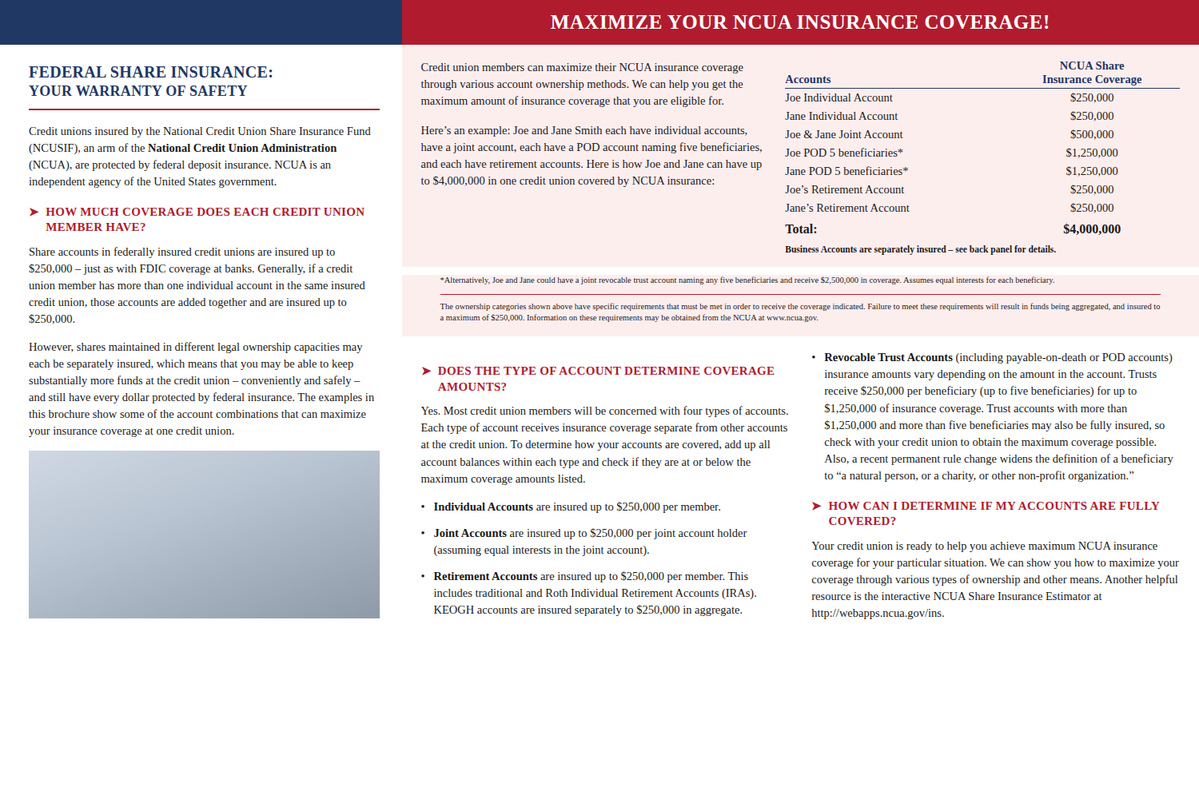MAXIMIZE YOUR NCUA INSURANCE COVERAGE!
FEDERAL SHARE INSURANCE: YOUR WARRANTY OF SAFETY
Credit unions insured by the National Credit Union Share Insurance Fund (NCUSIF), an arm of the National Credit Union Administration (NCUA), are protected by federal deposit insurance. NCUA is an independent agency of the United States government.
➤HOW MUCH COVERAGE DOES EACH CREDIT UNION MEMBER HAVE?
Share accounts in federally insured credit unions are insured up to $250,000 – just as with FDIC coverage at banks. Generally, if a credit union member has more than one individual account in the same insured credit union, those accounts are added together and are insured up to $250,000.
However, shares maintained in different legal ownership capacities may each be separately insured, which means that you may be able to keep substantially more funds at the credit union – conveniently and safely – and still have every dollar protected by federal insurance. The examples in this brochure show some of the account combinations that can maximize your insurance coverage at one credit union.
Credit union members can maximize their NCUA insurance coverage through various account ownership methods. We can help you get the maximum amount of insurance coverage that you are eligible for.
Here’s an example: Joe and Jane Smith each have individual accounts, have a joint account, each have a POD account naming five beneficiaries, and each have retirement accounts. Here is how Joe and Jane can have up to $4,000,000 in one credit union covered by NCUA insurance:
| Accounts | NCUA Share Insurance Coverage |
| --- | --- |
| Joe Individual Account | $250,000 |
| Jane Individual Account | $250,000 |
| Joe & Jane Joint Account | $500,000 |
| Joe POD 5 beneficiaries* | $1,250,000 |
| Jane POD 5 beneficiaries* | $1,250,000 |
| Joe’s Retirement Account | $250,000 |
| Jane’s Retirement Account | $250,000 |
| Total: | $4,000,000 |
Business Accounts are separately insured – see back panel for details.
*Alternatively, Joe and Jane could have a joint revocable trust account naming any five beneficiaries and receive $2,500,000 in coverage. Assumes equal interests for each beneficiary.
The ownership categories shown above have specific requirements that must be met in order to receive the coverage indicated. Failure to meet these requirements will result in funds being aggregated, and insured to a maximum of $250,000. Information on these requirements may be obtained from the NCUA at www.ncua.gov.
➤DOES THE TYPE OF ACCOUNT DETERMINE COVERAGE AMOUNTS?
Yes. Most credit union members will be concerned with four types of accounts. Each type of account receives insurance coverage separate from other accounts at the credit union. To determine how your accounts are covered, add up all account balances within each type and check if they are at or below the maximum coverage amounts listed.
Individual Accounts are insured up to $250,000 per member.
Joint Accounts are insured up to $250,000 per joint account holder (assuming equal interests in the joint account).
Retirement Accounts are insured up to $250,000 per member. This includes traditional and Roth Individual Retirement Accounts (IRAs). KEOGH accounts are insured separately to $250,000 in aggregate.
Revocable Trust Accounts (including payable-on-death or POD accounts) insurance amounts vary depending on the amount in the account. Trusts receive $250,000 per beneficiary (up to five beneficiaries) for up to $1,250,000 of insurance coverage. Trust accounts with more than $1,250,000 and more than five beneficiaries may also be fully insured, so check with your credit union to obtain the maximum coverage possible. Also, a recent permanent rule change widens the definition of a beneficiary to “a natural person, or a charity, or other non-profit organization.”
➤HOW CAN I DETERMINE IF MY ACCOUNTS ARE FULLY COVERED?
Your credit union is ready to help you achieve maximum NCUA insurance coverage for your particular situation. We can show you how to maximize your coverage through various types of ownership and other means. Another helpful resource is the interactive NCUA Share Insurance Estimator at http://webapps.ncua.gov/ins.